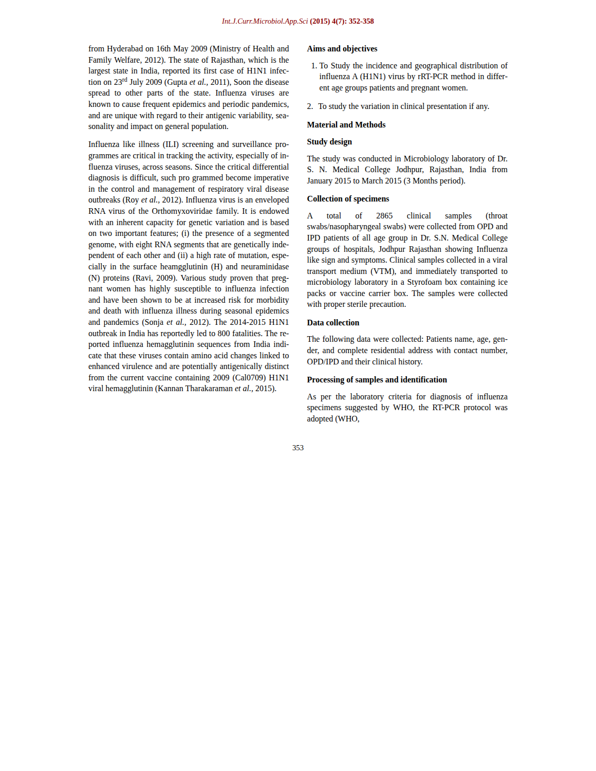Int.J.Curr.Microbiol.App.Sci (2015) 4(7): 352-358
from Hyderabad on 16th May 2009 (Ministry of Health and Family Welfare, 2012). The state of Rajasthan, which is the largest state in India, reported its first case of H1N1 infection on 23rd July 2009 (Gupta et al., 2011), Soon the disease spread to other parts of the state. Influenza viruses are known to cause frequent epidemics and periodic pandemics, and are unique with regard to their antigenic variability, seasonality and impact on general population.
Influenza like illness (ILI) screening and surveillance programmes are critical in tracking the activity, especially of influenza viruses, across seasons. Since the critical differential diagnosis is difficult, such pro grammed become imperative in the control and management of respiratory viral disease outbreaks (Roy et al., 2012). Influenza virus is an enveloped RNA virus of the Orthomyxoviridae family. It is endowed with an inherent capacity for genetic variation and is based on two important features; (i) the presence of a segmented genome, with eight RNA segments that are genetically independent of each other and (ii) a high rate of mutation, especially in the surface heamgglutinin (H) and neuraminidase (N) proteins (Ravi, 2009). Various study proven that pregnant women has highly susceptible to influenza infection and have been shown to be at increased risk for morbidity and death with influenza illness during seasonal epidemics and pandemics (Sonja et al., 2012). The 2014-2015 H1N1 outbreak in India has reportedly led to 800 fatalities. The reported influenza hemagglutinin sequences from India indicate that these viruses contain amino acid changes linked to enhanced virulence and are potentially antigenically distinct from the current vaccine containing 2009 (Cal0709) H1N1 viral hemagglutinin (Kannan Tharakaraman et al., 2015).
Aims and objectives
To Study the incidence and geographical distribution of influenza A (H1N1) virus by rRT-PCR method in different age groups patients and pregnant women.
2. To study the variation in clinical presentation if any.
Material and Methods
Study design
The study was conducted in Microbiology laboratory of Dr. S. N. Medical College Jodhpur, Rajasthan, India from January 2015 to March 2015 (3 Months period).
Collection of specimens
A total of 2865 clinical samples (throat swabs/nasopharyngeal swabs) were collected from OPD and IPD patients of all age group in Dr. S.N. Medical College groups of hospitals, Jodhpur Rajasthan showing Influenza like sign and symptoms. Clinical samples collected in a viral transport medium (VTM), and immediately transported to microbiology laboratory in a Styrofoam box containing ice packs or vaccine carrier box. The samples were collected with proper sterile precaution.
Data collection
The following data were collected: Patients name, age, gender, and complete residential address with contact number, OPD/IPD and their clinical history.
Processing of samples and identification
As per the laboratory criteria for diagnosis of influenza specimens suggested by WHO, the RT-PCR protocol was adopted (WHO,
353